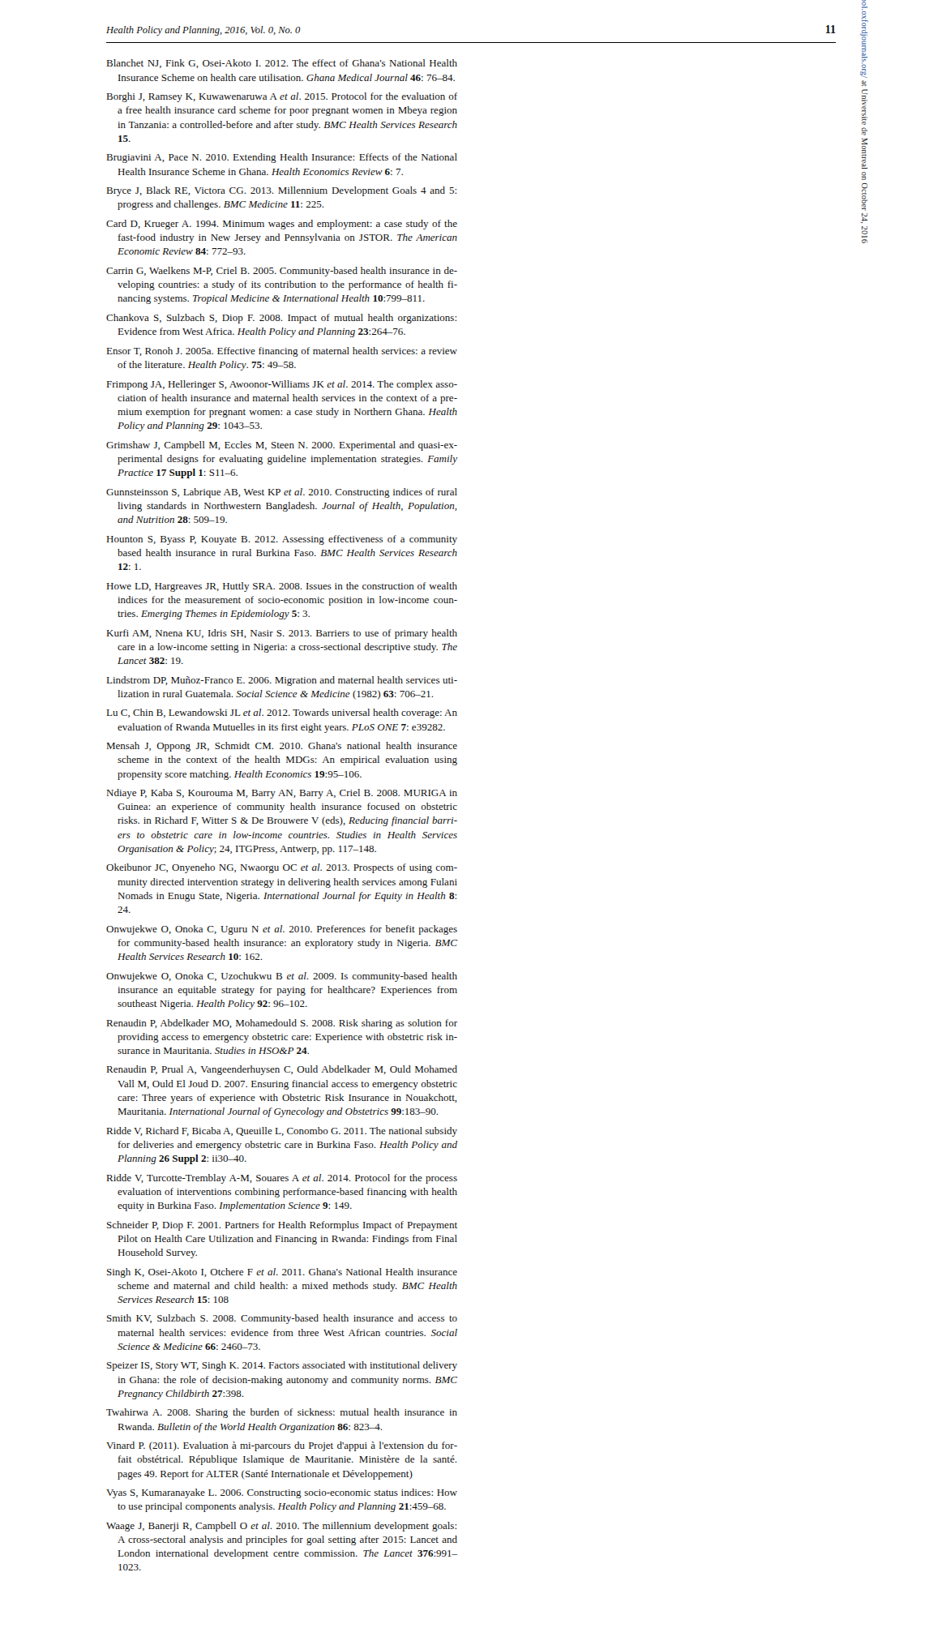Health Policy and Planning, 2016, Vol. 0, No. 0
11
Blanchet NJ, Fink G, Osei-Akoto I. 2012. The effect of Ghana's National Health Insurance Scheme on health care utilisation. Ghana Medical Journal 46: 76–84.
Borghi J, Ramsey K, Kuwawenaruwa A et al. 2015. Protocol for the evaluation of a free health insurance card scheme for poor pregnant women in Mbeya region in Tanzania: a controlled-before and after study. BMC Health Services Research 15.
Brugiavini A, Pace N. 2010. Extending Health Insurance: Effects of the National Health Insurance Scheme in Ghana. Health Economics Review 6: 7.
Bryce J, Black RE, Victora CG. 2013. Millennium Development Goals 4 and 5: progress and challenges. BMC Medicine 11: 225.
Card D, Krueger A. 1994. Minimum wages and employment: a case study of the fast-food industry in New Jersey and Pennsylvania on JSTOR. The American Economic Review 84: 772–93.
Carrin G, Waelkens M-P, Criel B. 2005. Community-based health insurance in developing countries: a study of its contribution to the performance of health financing systems. Tropical Medicine & International Health 10:799–811.
Chankova S, Sulzbach S, Diop F. 2008. Impact of mutual health organizations: Evidence from West Africa. Health Policy and Planning 23:264–76.
Ensor T, Ronoh J. 2005a. Effective financing of maternal health services: a review of the literature. Health Policy. 75: 49–58.
Frimpong JA, Helleringer S, Awoonor-Williams JK et al. 2014. The complex association of health insurance and maternal health services in the context of a premium exemption for pregnant women: a case study in Northern Ghana. Health Policy and Planning 29: 1043–53.
Grimshaw J, Campbell M, Eccles M, Steen N. 2000. Experimental and quasi-experimental designs for evaluating guideline implementation strategies. Family Practice 17 Suppl 1: S11–6.
Gunnsteinsson S, Labrique AB, West KP et al. 2010. Constructing indices of rural living standards in Northwestern Bangladesh. Journal of Health, Population, and Nutrition 28: 509–19.
Hounton S, Byass P, Kouyate B. 2012. Assessing effectiveness of a community based health insurance in rural Burkina Faso. BMC Health Services Research 12: 1.
Howe LD, Hargreaves JR, Huttly SRA. 2008. Issues in the construction of wealth indices for the measurement of socio-economic position in low-income countries. Emerging Themes in Epidemiology 5: 3.
Kurfi AM, Nnena KU, Idris SH, Nasir S. 2013. Barriers to use of primary health care in a low-income setting in Nigeria: a cross-sectional descriptive study. The Lancet 382: 19.
Lindstrom DP, Muñoz-Franco E. 2006. Migration and maternal health services utilization in rural Guatemala. Social Science & Medicine (1982) 63: 706–21.
Lu C, Chin B, Lewandowski JL et al. 2012. Towards universal health coverage: An evaluation of Rwanda Mutuelles in its first eight years. PLoS ONE 7: e39282.
Mensah J, Oppong JR, Schmidt CM. 2010. Ghana's national health insurance scheme in the context of the health MDGs: An empirical evaluation using propensity score matching. Health Economics 19:95–106.
Ndiaye P, Kaba S, Kourouma M, Barry AN, Barry A, Criel B. 2008. MURIGA in Guinea: an experience of community health insurance focused on obstetric risks. in Richard F, Witter S & De Brouwere V (eds), Reducing financial barriers to obstetric care in low-income countries. Studies in Health Services Organisation & Policy; 24, ITGPress, Antwerp, pp. 117–148.
Okeibunor JC, Onyeneho NG, Nwaorgu OC et al. 2013. Prospects of using community directed intervention strategy in delivering health services among Fulani Nomads in Enugu State, Nigeria. International Journal for Equity in Health 8: 24.
Onwujekwe O, Onoka C, Uguru N et al. 2010. Preferences for benefit packages for community-based health insurance: an exploratory study in Nigeria. BMC Health Services Research 10: 162.
Onwujekwe O, Onoka C, Uzochukwu B et al. 2009. Is community-based health insurance an equitable strategy for paying for healthcare? Experiences from southeast Nigeria. Health Policy 92: 96–102.
Renaudin P, Abdelkader MO, Mohamedould S. 2008. Risk sharing as solution for providing access to emergency obstetric care: Experience with obstetric risk insurance in Mauritania. Studies in HSO&P 24.
Renaudin P, Prual A, Vangeenderhuysen C, Ould Abdelkader M, Ould Mohamed Vall M, Ould El Joud D. 2007. Ensuring financial access to emergency obstetric care: Three years of experience with Obstetric Risk Insurance in Nouakchott, Mauritania. International Journal of Gynecology and Obstetrics 99:183–90.
Ridde V, Richard F, Bicaba A, Queuille L, Conombo G. 2011. The national subsidy for deliveries and emergency obstetric care in Burkina Faso. Health Policy and Planning 26 Suppl 2: ii30–40.
Ridde V, Turcotte-Tremblay A-M, Souares A et al. 2014. Protocol for the process evaluation of interventions combining performance-based financing with health equity in Burkina Faso. Implementation Science 9: 149.
Schneider P, Diop F. 2001. Partners for Health Reformplus Impact of Prepayment Pilot on Health Care Utilization and Financing in Rwanda: Findings from Final Household Survey.
Singh K, Osei-Akoto I, Otchere F et al. 2011. Ghana's National Health insurance scheme and maternal and child health: a mixed methods study. BMC Health Services Research 15: 108
Smith KV, Sulzbach S. 2008. Community-based health insurance and access to maternal health services: evidence from three West African countries. Social Science & Medicine 66: 2460–73.
Speizer IS, Story WT, Singh K. 2014. Factors associated with institutional delivery in Ghana: the role of decision-making autonomy and community norms. BMC Pregnancy Childbirth 27:398.
Twahirwa A. 2008. Sharing the burden of sickness: mutual health insurance in Rwanda. Bulletin of the World Health Organization 86: 823–4.
Vinard P. (2011). Evaluation à mi-parcours du Projet d'appui à l'extension du forfait obstétrical. République Islamique de Mauritanie. Ministère de la santé. pages 49. Report for ALTER (Santé Internationale et Développement)
Vyas S, Kumaranayake L. 2006. Constructing socio-economic status indices: How to use principal components analysis. Health Policy and Planning 21:459–68.
Waage J, Banerji R, Campbell O et al. 2010. The millennium development goals: A cross-sectoral analysis and principles for goal setting after 2015: Lancet and London international development centre commission. The Lancet 376:991–1023.
Downloaded from http://heapol.oxfordjournals.org/ at Universite de Montreal on October 24, 2016